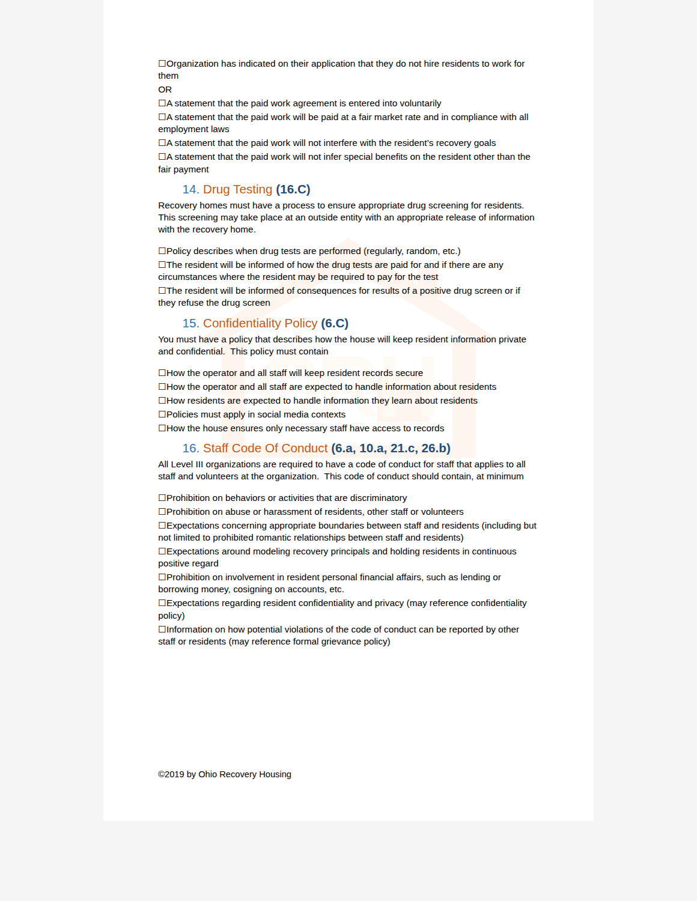O R H
☐Organization has indicated on their application that they do not hire residents to work for them
OR
☐A statement that the paid work agreement is entered into voluntarily
☐A statement that the paid work will be paid at a fair market rate and in compliance with all employment laws
☐A statement that the paid work will not interfere with the resident’s recovery goals
☐A statement that the paid work will not infer special benefits on the resident other than the fair payment
14. Drug Testing (16.C)
Recovery homes must have a process to ensure appropriate drug screening for residents. This screening may take place at an outside entity with an appropriate release of information with the recovery home.
☐Policy describes when drug tests are performed (regularly, random, etc.)
☐The resident will be informed of how the drug tests are paid for and if there are any circumstances where the resident may be required to pay for the test
☐The resident will be informed of consequences for results of a positive drug screen or if they refuse the drug screen
15. Confidentiality Policy (6.C)
You must have a policy that describes how the house will keep resident information private and confidential. This policy must contain
☐How the operator and all staff will keep resident records secure
☐How the operator and all staff are expected to handle information about residents
☐How residents are expected to handle information they learn about residents
☐Policies must apply in social media contexts
☐How the house ensures only necessary staff have access to records
16. Staff Code Of Conduct (6.a, 10.a, 21.c, 26.b)
All Level III organizations are required to have a code of conduct for staff that applies to all staff and volunteers at the organization. This code of conduct should contain, at minimum
☐Prohibition on behaviors or activities that are discriminatory
☐Prohibition on abuse or harassment of residents, other staff or volunteers
☐Expectations concerning appropriate boundaries between staff and residents (including but not limited to prohibited romantic relationships between staff and residents)
☐Expectations around modeling recovery principals and holding residents in continuous positive regard
☐Prohibition on involvement in resident personal financial affairs, such as lending or borrowing money, cosigning on accounts, etc.
☐Expectations regarding resident confidentiality and privacy (may reference confidentiality policy)
☐Information on how potential violations of the code of conduct can be reported by other staff or residents (may reference formal grievance policy)
©2019 by Ohio Recovery Housing